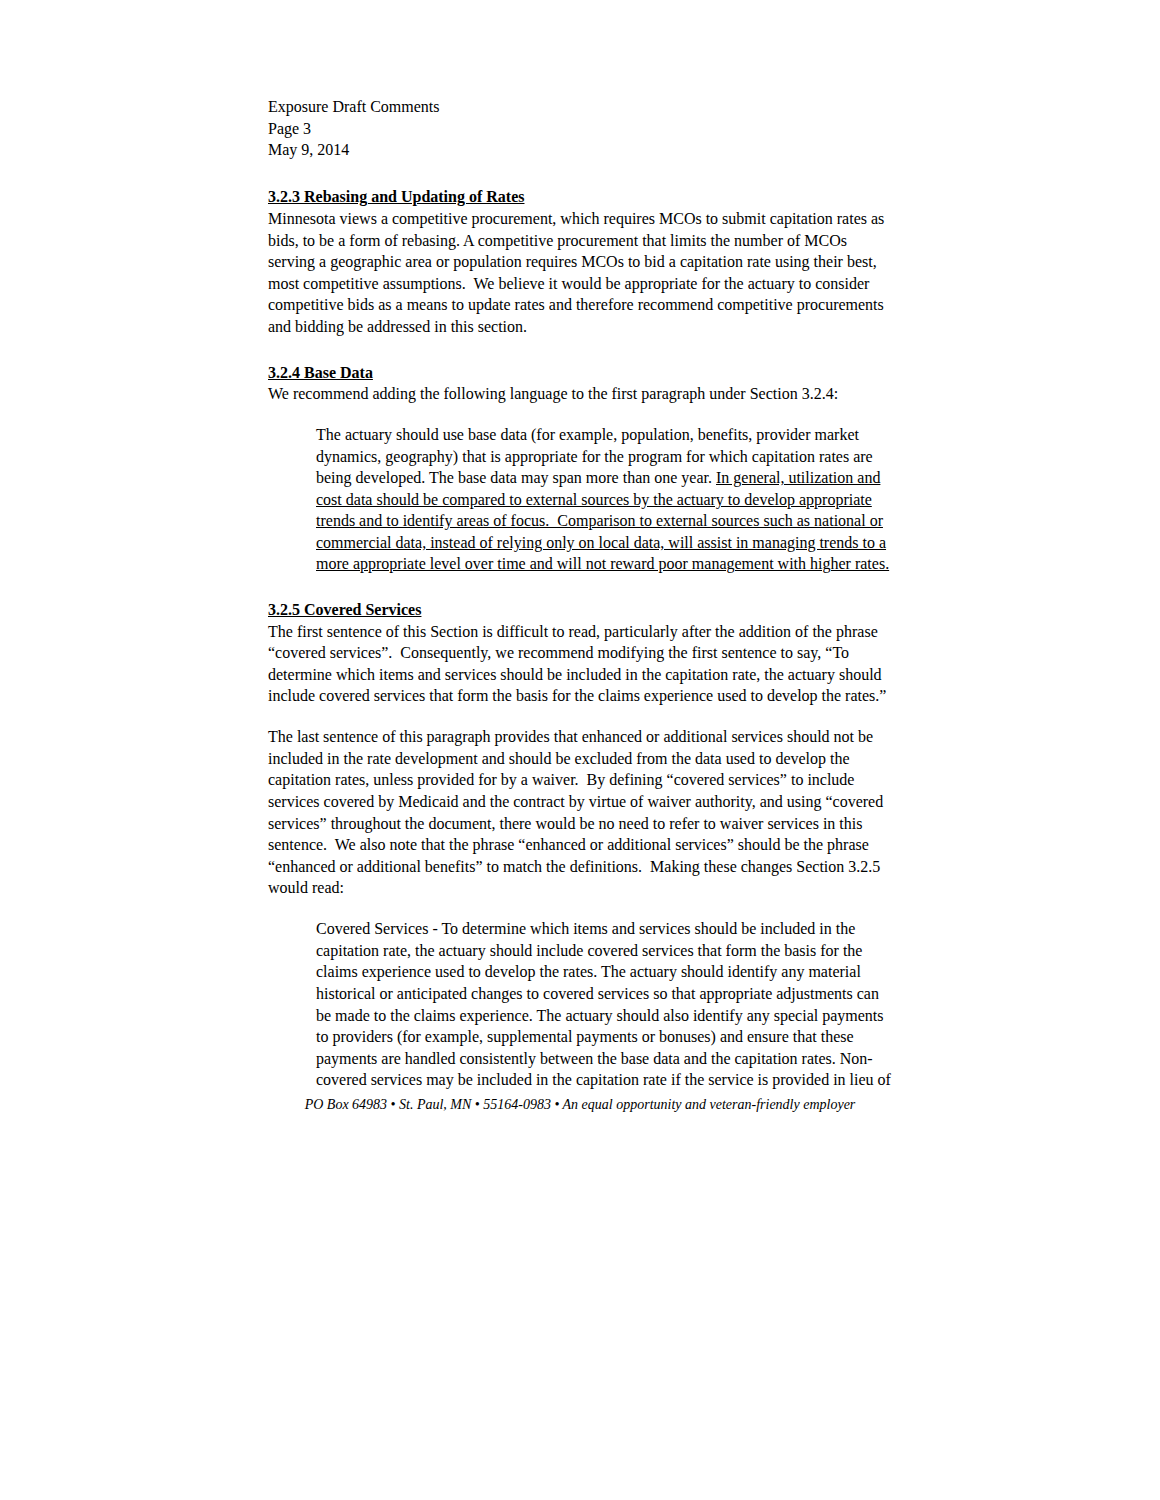Exposure Draft Comments
Page 3
May 9, 2014
3.2.3 Rebasing and Updating of Rates
Minnesota views a competitive procurement, which requires MCOs to submit capitation rates as bids, to be a form of rebasing. A competitive procurement that limits the number of MCOs serving a geographic area or population requires MCOs to bid a capitation rate using their best, most competitive assumptions. We believe it would be appropriate for the actuary to consider competitive bids as a means to update rates and therefore recommend competitive procurements and bidding be addressed in this section.
3.2.4 Base Data
We recommend adding the following language to the first paragraph under Section 3.2.4:
The actuary should use base data (for example, population, benefits, provider market dynamics, geography) that is appropriate for the program for which capitation rates are being developed. The base data may span more than one year. In general, utilization and cost data should be compared to external sources by the actuary to develop appropriate trends and to identify areas of focus. Comparison to external sources such as national or commercial data, instead of relying only on local data, will assist in managing trends to a more appropriate level over time and will not reward poor management with higher rates.
3.2.5 Covered Services
The first sentence of this Section is difficult to read, particularly after the addition of the phrase “covered services”. Consequently, we recommend modifying the first sentence to say, “To determine which items and services should be included in the capitation rate, the actuary should include covered services that form the basis for the claims experience used to develop the rates.”
The last sentence of this paragraph provides that enhanced or additional services should not be included in the rate development and should be excluded from the data used to develop the capitation rates, unless provided for by a waiver. By defining “covered services” to include services covered by Medicaid and the contract by virtue of waiver authority, and using “covered services” throughout the document, there would be no need to refer to waiver services in this sentence. We also note that the phrase “enhanced or additional services” should be the phrase “enhanced or additional benefits” to match the definitions. Making these changes Section 3.2.5 would read:
Covered Services - To determine which items and services should be included in the capitation rate, the actuary should include covered services that form the basis for the claims experience used to develop the rates. The actuary should identify any material historical or anticipated changes to covered services so that appropriate adjustments can be made to the claims experience. The actuary should also identify any special payments to providers (for example, supplemental payments or bonuses) and ensure that these payments are handled consistently between the base data and the capitation rates. Non-covered services may be included in the capitation rate if the service is provided in lieu of
PO Box 64983 • St. Paul, MN • 55164-0983 • An equal opportunity and veteran-friendly employer